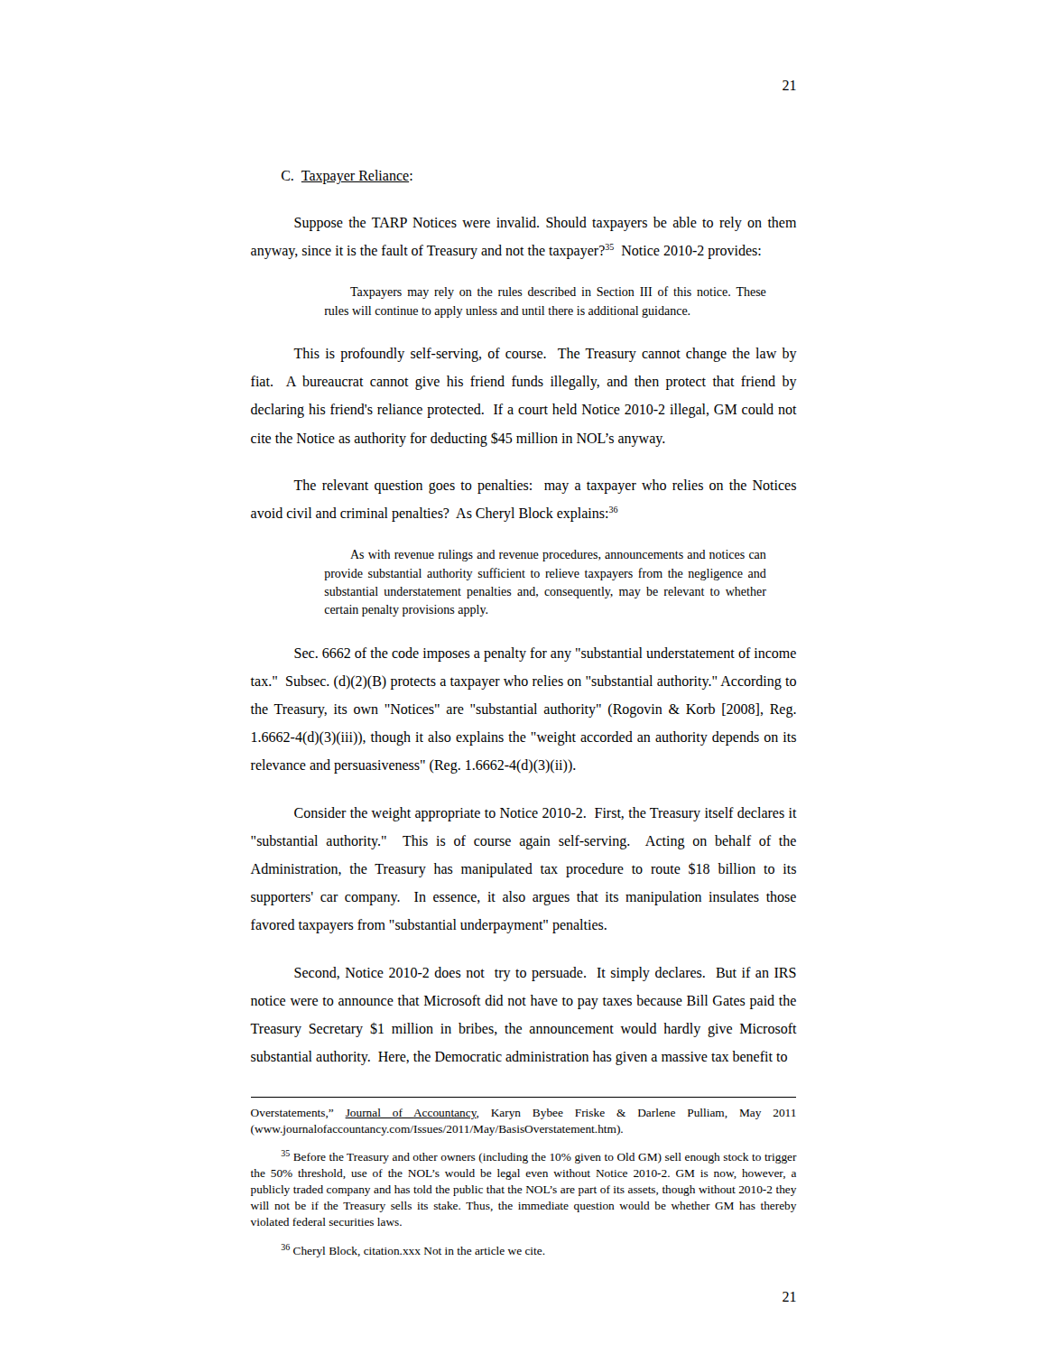21
C. Taxpayer Reliance:
Suppose the TARP Notices were invalid. Should taxpayers be able to rely on them anyway, since it is the fault of Treasury and not the taxpayer?35 Notice 2010-2 provides:
Taxpayers may rely on the rules described in Section III of this notice. These rules will continue to apply unless and until there is additional guidance.
This is profoundly self-serving, of course. The Treasury cannot change the law by fiat. A bureaucrat cannot give his friend funds illegally, and then protect that friend by declaring his friend's reliance protected. If a court held Notice 2010-2 illegal, GM could not cite the Notice as authority for deducting $45 million in NOL’s anyway.
The relevant question goes to penalties: may a taxpayer who relies on the Notices avoid civil and criminal penalties? As Cheryl Block explains:36
As with revenue rulings and revenue procedures, announcements and notices can provide substantial authority sufficient to relieve taxpayers from the negligence and substantial understatement penalties and, consequently, may be relevant to whether certain penalty provisions apply.
Sec. 6662 of the code imposes a penalty for any "substantial understatement of income tax." Subsec. (d)(2)(B) protects a taxpayer who relies on "substantial authority." According to the Treasury, its own "Notices" are "substantial authority" (Rogovin & Korb [2008], Reg. 1.6662-4(d)(3)(iii)), though it also explains the "weight accorded an authority depends on its relevance and persuasiveness" (Reg. 1.6662-4(d)(3)(ii)).
Consider the weight appropriate to Notice 2010-2. First, the Treasury itself declares it "substantial authority." This is of course again self-serving. Acting on behalf of the Administration, the Treasury has manipulated tax procedure to route $18 billion to its supporters' car company. In essence, it also argues that its manipulation insulates those favored taxpayers from "substantial underpayment" penalties.
Second, Notice 2010-2 does not try to persuade. It simply declares. But if an IRS notice were to announce that Microsoft did not have to pay taxes because Bill Gates paid the Treasury Secretary $1 million in bribes, the announcement would hardly give Microsoft substantial authority. Here, the Democratic administration has given a massive tax benefit to
Overstatements,” Journal of Accountancy, Karyn Bybee Friske & Darlene Pulliam, May 2011 (www.journalofaccountancy.com/Issues/2011/May/BasisOverstatement.htm).
35 Before the Treasury and other owners (including the 10% given to Old GM) sell enough stock to trigger the 50% threshold, use of the NOL’s would be legal even without Notice 2010-2. GM is now, however, a publicly traded company and has told the public that the NOL’s are part of its assets, though without 2010-2 they will not be if the Treasury sells its stake. Thus, the immediate question would be whether GM has thereby violated federal securities laws.
36 Cheryl Block, citation.xxx Not in the article we cite.
21